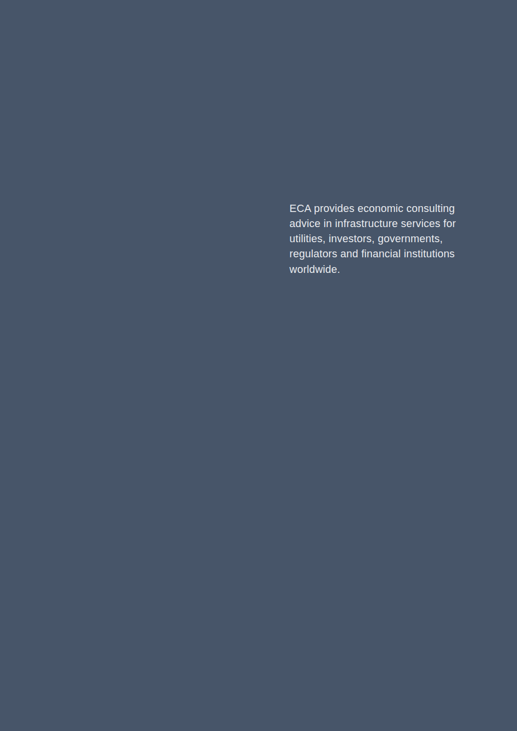ECA provides economic consulting advice in infrastructure services for utilities, investors, governments, regulators and financial institutions worldwide.